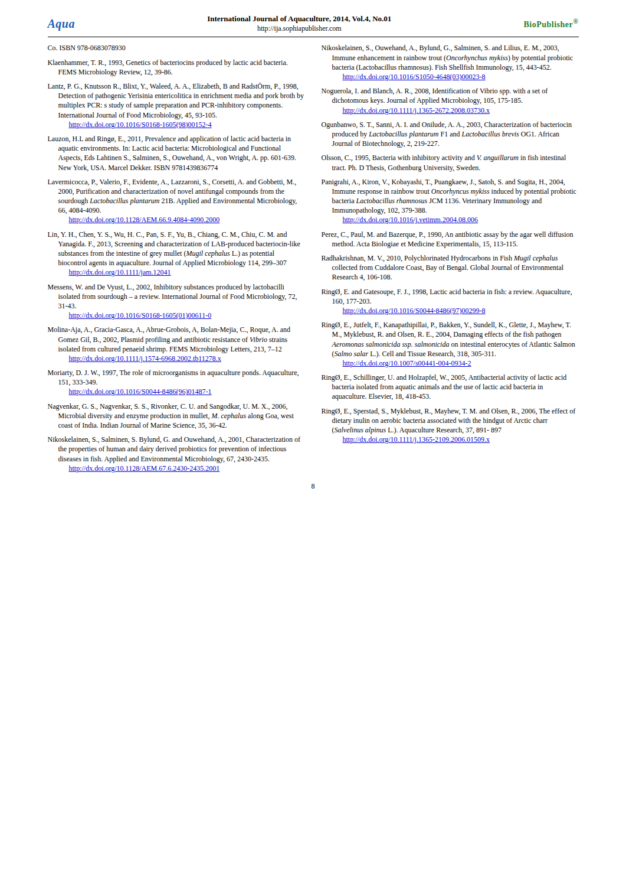Aqua
International Journal of Aquaculture, 2014, Vol.4, No.01
http://ija.sophiapublisher.com
BioPublisher®
Co. ISBN 978-0683078930
Klaenhammer, T. R., 1993, Genetics of bacteriocins produced by lactic acid bacteria. FEMS Microbiology Review, 12, 39-86.
Lantz, P. G., Knutsson R., Blixt, Y., Waleed, A. A., Elizabeth, B and RadstÖrm, P., 1998, Detection of pathogenic Yerisinia entericolitica in enrichment media and pork broth by multiplex PCR: s study of sample preparation and PCR-inhibitory components. International Journal of Food Microbiology, 45, 93-105. http://dx.doi.org/10.1016/S0168-1605(98)00152-4
Lauzon, H.L and Ringø, E., 2011, Prevalence and application of lactic acid bacteria in aquatic environments. In: Lactic acid bacteria: Microbiological and Functional Aspects, Eds Lahtinen S., Salminen, S., Ouwehand, A., von Wright, A. pp. 601-639. New York, USA. Marcel Dekker. ISBN 9781439836774
Lavermicocca, P., Valerio, F., Evidente, A., Lazzaroni, S., Corsetti, A. and Gobbetti, M., 2000, Purification and characterization of novel antifungal compounds from the sourdough Lactobacillus plantarum 21B. Applied and Environmental Microbiology, 66, 4084-4090. http://dx.doi.org/10.1128/AEM.66.9.4084-4090.2000
Lin, Y. H., Chen, Y. S., Wu, H. C., Pan, S. F., Yu, B., Chiang, C. M., Chiu, C. M. and Yanagida. F., 2013, Screening and characterization of LAB-produced bacteriocin-like substances from the intestine of grey mullet (Mugil cephalus L.) as potential biocontrol agents in aquaculture. Journal of Applied Microbiology 114, 299–307 http://dx.doi.org/10.1111/jam.12041
Messens, W. and De Vyust, L., 2002, Inhibitory substances produced by lactobacilli isolated from sourdough – a review. International Journal of Food Microbiology, 72, 31-43. http://dx.doi.org/10.1016/S0168-1605(01)00611-0
Molina-Aja, A., Gracia-Gasca, A., Abrue-Grobois, A, Bolan-Mejia, C., Roque, A. and Gomez Gil, B., 2002, Plasmid profiling and antibiotic resistance of Vibrio strains isolated from cultured penaeid shrimp. FEMS Microbiology Letters, 213, 7–12 http://dx.doi.org/10.1111/j.1574-6968.2002.tb11278.x
Moriarty, D. J. W., 1997, The role of microorganisms in aquaculture ponds. Aquaculture, 151, 333-349. http://dx.doi.org/10.1016/S0044-8486(96)01487-1
Nagvenkar, G. S., Nagvenkar, S. S., Rivonker, C. U. and Sangodkar, U. M. X., 2006, Microbial diversity and enzyme production in mullet, M. cephalus along Goa, west coast of India. Indian Journal of Marine Science, 35, 36-42.
Nikoskelainen, S., Salminen, S. Bylund, G. and Ouwehand, A., 2001, Characterization of the properties of human and dairy derived probiotics for prevention of infectious diseases in fish. Applied and Environmental Microbiology, 67, 2430-2435. http://dx.doi.org/10.1128/AEM.67.6.2430-2435.2001
Nikoskelainen, S., Ouwehand, A., Bylund, G., Salminen, S. and Lilius, E. M., 2003, Immune enhancement in rainbow trout (Oncorhynchus mykiss) by potential probiotic bacteria (Lactobacillus rhamnosus). Fish Shellfish Immunology, 15, 443-452. http://dx.doi.org/10.1016/S1050-4648(03)00023-8
Noguerola, I. and Blanch, A. R., 2008, Identification of Vibrio spp. with a set of dichotomous keys. Journal of Applied Microbiology, 105, 175-185. http://dx.doi.org/10.1111/j.1365-2672.2008.03730.x
Ogunbanwo, S. T., Sanni, A. I. and Onilude, A. A., 2003, Characterization of bacteriocin produced by Lactobacillus plantarum F1 and Lactobacillus brevis OG1. African Journal of Biotechnology, 2, 219-227.
Olsson, C., 1995, Bacteria with inhibitory activity and V. anguillarum in fish intestinal tract. Ph. D Thesis, Gothenburg University, Sweden.
Panigrahi, A., Kiron, V., Kobayashi, T., Puangkaew, J., Satoh, S. and Sugita, H., 2004, Immune response in rainbow trout Oncorhyncus mykiss induced by potential probiotic bacteria Lactobacillus rhamnosus JCM 1136. Veterinary Immunology and Immunopathology, 102, 379-388. http://dx.doi.org/10.1016/j.vetimm.2004.08.006
Perez, C., Paul, M. and Bazerque, P., 1990, An antibiotic assay by the agar well diffusion method. Acta Biologiae et Medicine Experimentalis, 15, 113-115.
Radhakrishnan, M. V., 2010, Polychlorinated Hydrocarbons in Fish Mugil cephalus collected from Cuddalore Coast, Bay of Bengal. Global Journal of Environmental Research 4, 106-108.
RingØ, E. and Gatesoupe, F. J., 1998, Lactic acid bacteria in fish: a review. Aquaculture, 160, 177-203. http://dx.doi.org/10.1016/S0044-8486(97)00299-8
RingØ, E., Jutfelt, F., Kanapathipillai, P., Bakken, Y., Sundell, K., Glette, J., Mayhew, T. M., Myklebust, R. and Olsen, R. E., 2004, Damaging effects of the fish pathogen Aeromonas salmonicida ssp. salmonicida on intestinal enterocytes of Atlantic Salmon (Salmo salar L.). Cell and Tissue Research, 318, 305-311. http://dx.doi.org/10.1007/s00441-004-0934-2
RingØ, E., Schillinger, U. and Holzapfel, W., 2005, Antibacterial activity of lactic acid bacteria isolated from aquatic animals and the use of lactic acid bacteria in aquaculture. Elsevier, 18, 418-453.
RingØ, E., Sperstad, S., Myklebust, R., Mayhew, T. M. and Olsen, R., 2006, The effect of dietary inulin on aerobic bacteria associated with the hindgut of Arctic charr (Salvelinus alpinus L.). Aquaculture Research, 37, 891- 897 http://dx.doi.org/10.1111/j.1365-2109.2006.01509.x
8